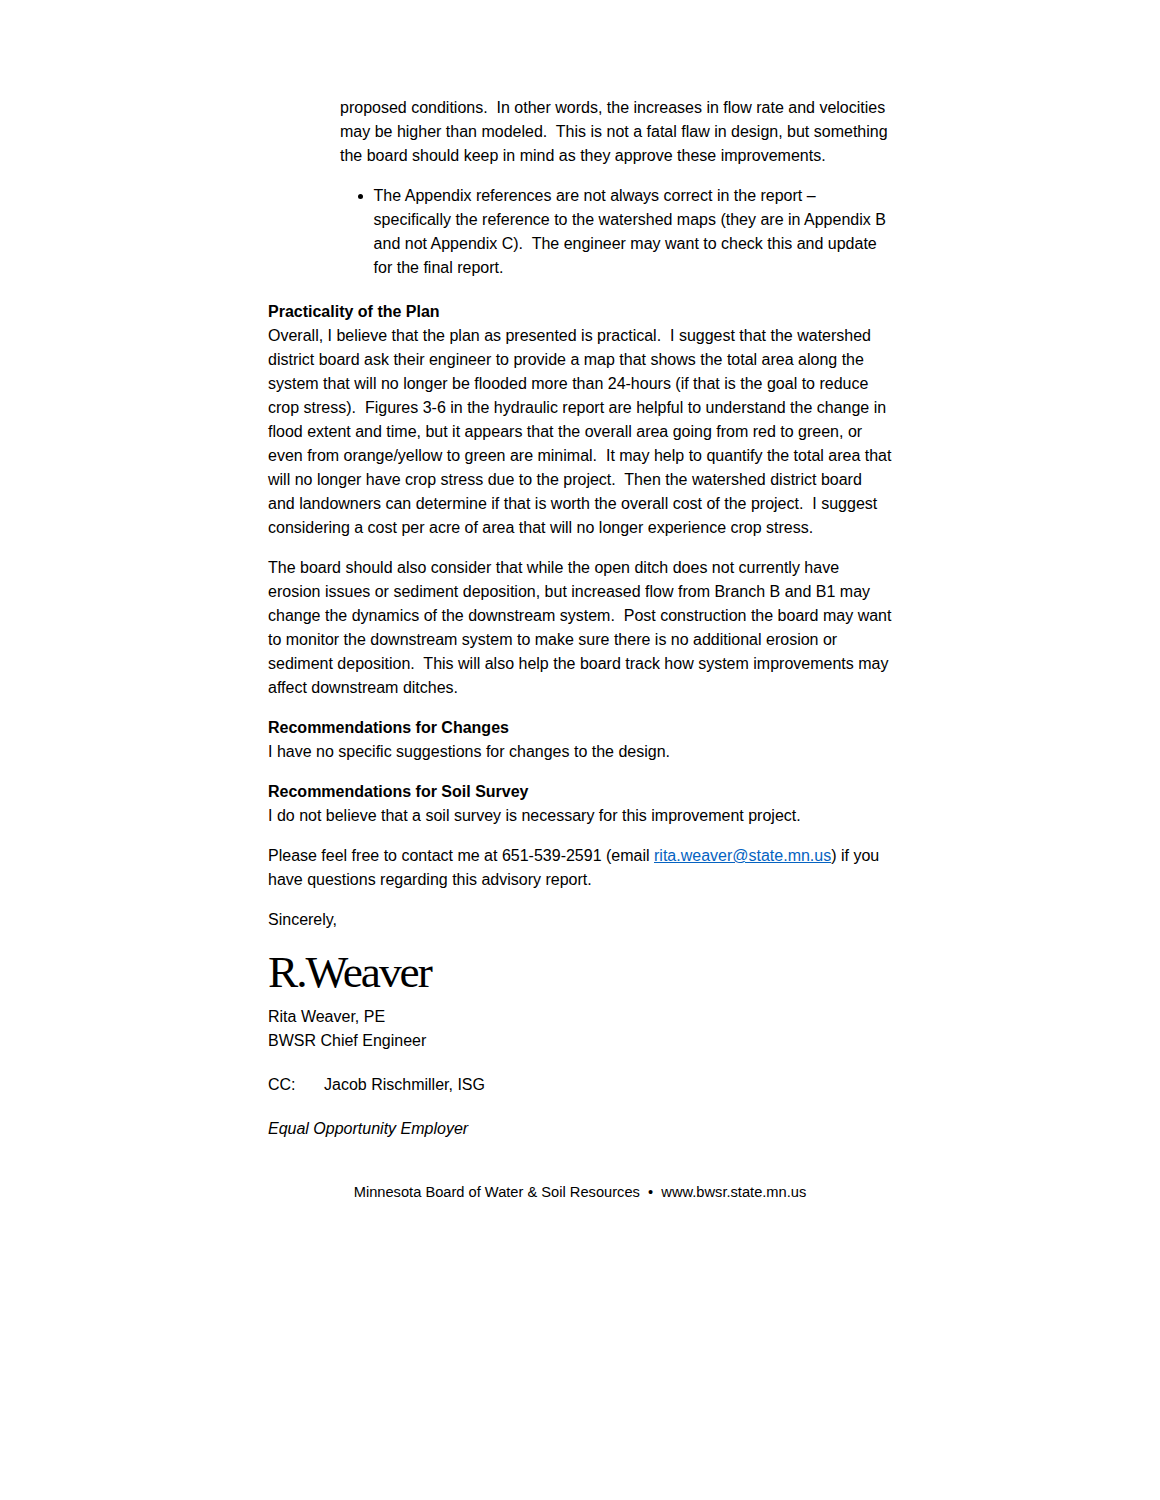proposed conditions. In other words, the increases in flow rate and velocities may be higher than modeled. This is not a fatal flaw in design, but something the board should keep in mind as they approve these improvements.
The Appendix references are not always correct in the report – specifically the reference to the watershed maps (they are in Appendix B and not Appendix C). The engineer may want to check this and update for the final report.
Practicality of the Plan
Overall, I believe that the plan as presented is practical. I suggest that the watershed district board ask their engineer to provide a map that shows the total area along the system that will no longer be flooded more than 24-hours (if that is the goal to reduce crop stress). Figures 3-6 in the hydraulic report are helpful to understand the change in flood extent and time, but it appears that the overall area going from red to green, or even from orange/yellow to green are minimal. It may help to quantify the total area that will no longer have crop stress due to the project. Then the watershed district board and landowners can determine if that is worth the overall cost of the project. I suggest considering a cost per acre of area that will no longer experience crop stress.
The board should also consider that while the open ditch does not currently have erosion issues or sediment deposition, but increased flow from Branch B and B1 may change the dynamics of the downstream system. Post construction the board may want to monitor the downstream system to make sure there is no additional erosion or sediment deposition. This will also help the board track how system improvements may affect downstream ditches.
Recommendations for Changes
I have no specific suggestions for changes to the design.
Recommendations for Soil Survey
I do not believe that a soil survey is necessary for this improvement project.
Please feel free to contact me at 651-539-2591 (email rita.weaver@state.mn.us) if you have questions regarding this advisory report.
Sincerely,
R.Weaver
Rita Weaver, PE
BWSR Chief Engineer
CC: Jacob Rischmiller, ISG
Equal Opportunity Employer
Minnesota Board of Water & Soil Resources • www.bwsr.state.mn.us